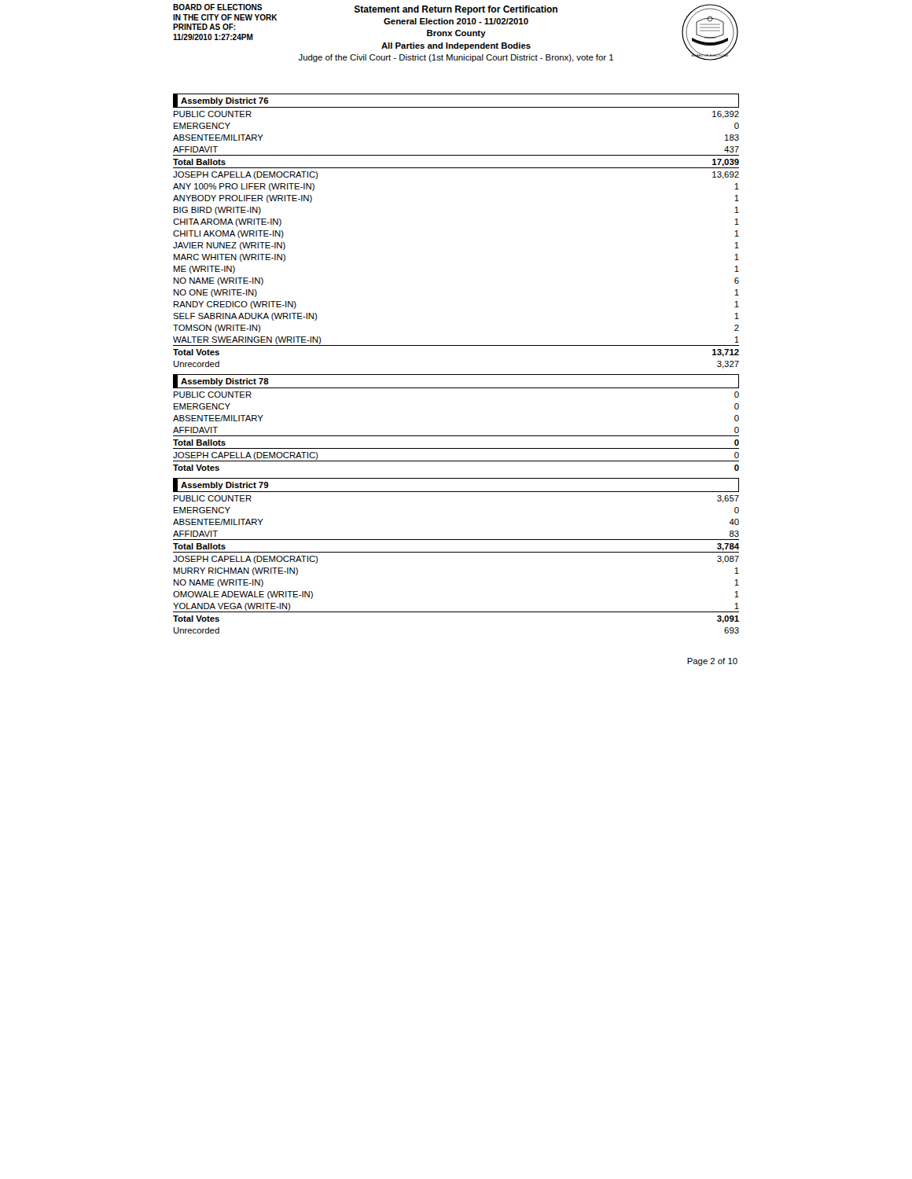BOARD OF ELECTIONS
IN THE CITY OF NEW YORK
PRINTED AS OF:
11/29/2010 1:27:24PM
BOARD OF ELECTIONS
Statement and Return Report for Certification
General Election 2010 - 11/02/2010
Bronx County
All Parties and Independent Bodies
Judge of the Civil Court - District (1st Municipal Court District - Bronx), vote for 1
Assembly District 76
| PUBLIC COUNTER | 16,392 |
| EMERGENCY | 0 |
| ABSENTEE/MILITARY | 183 |
| AFFIDAVIT | 437 |
| Total Ballots | 17,039 |
| JOSEPH CAPELLA (DEMOCRATIC) | 13,692 |
| ANY 100% PRO LIFER (WRITE-IN) | 1 |
| ANYBODY PROLIFER (WRITE-IN) | 1 |
| BIG BIRD (WRITE-IN) | 1 |
| CHITA AROMA (WRITE-IN) | 1 |
| CHITLI AKOMA (WRITE-IN) | 1 |
| JAVIER NUNEZ (WRITE-IN) | 1 |
| MARC WHITEN (WRITE-IN) | 1 |
| ME (WRITE-IN) | 1 |
| NO NAME (WRITE-IN) | 6 |
| NO ONE (WRITE-IN) | 1 |
| RANDY CREDICO (WRITE-IN) | 1 |
| SELF SABRINA ADUKA (WRITE-IN) | 1 |
| TOMSON (WRITE-IN) | 2 |
| WALTER SWEARINGEN (WRITE-IN) | 1 |
| Total Votes | 13,712 |
| Unrecorded | 3,327 |
Assembly District 78
| PUBLIC COUNTER | 0 |
| EMERGENCY | 0 |
| ABSENTEE/MILITARY | 0 |
| AFFIDAVIT | 0 |
| Total Ballots | 0 |
| JOSEPH CAPELLA (DEMOCRATIC) | 0 |
| Total Votes | 0 |
Assembly District 79
| PUBLIC COUNTER | 3,657 |
| EMERGENCY | 0 |
| ABSENTEE/MILITARY | 40 |
| AFFIDAVIT | 83 |
| Total Ballots | 3,784 |
| JOSEPH CAPELLA (DEMOCRATIC) | 3,087 |
| MURRY RICHMAN (WRITE-IN) | 1 |
| NO NAME (WRITE-IN) | 1 |
| OMOWALE ADEWALE (WRITE-IN) | 1 |
| YOLANDA VEGA (WRITE-IN) | 1 |
| Total Votes | 3,091 |
| Unrecorded | 693 |
Page 2 of 10